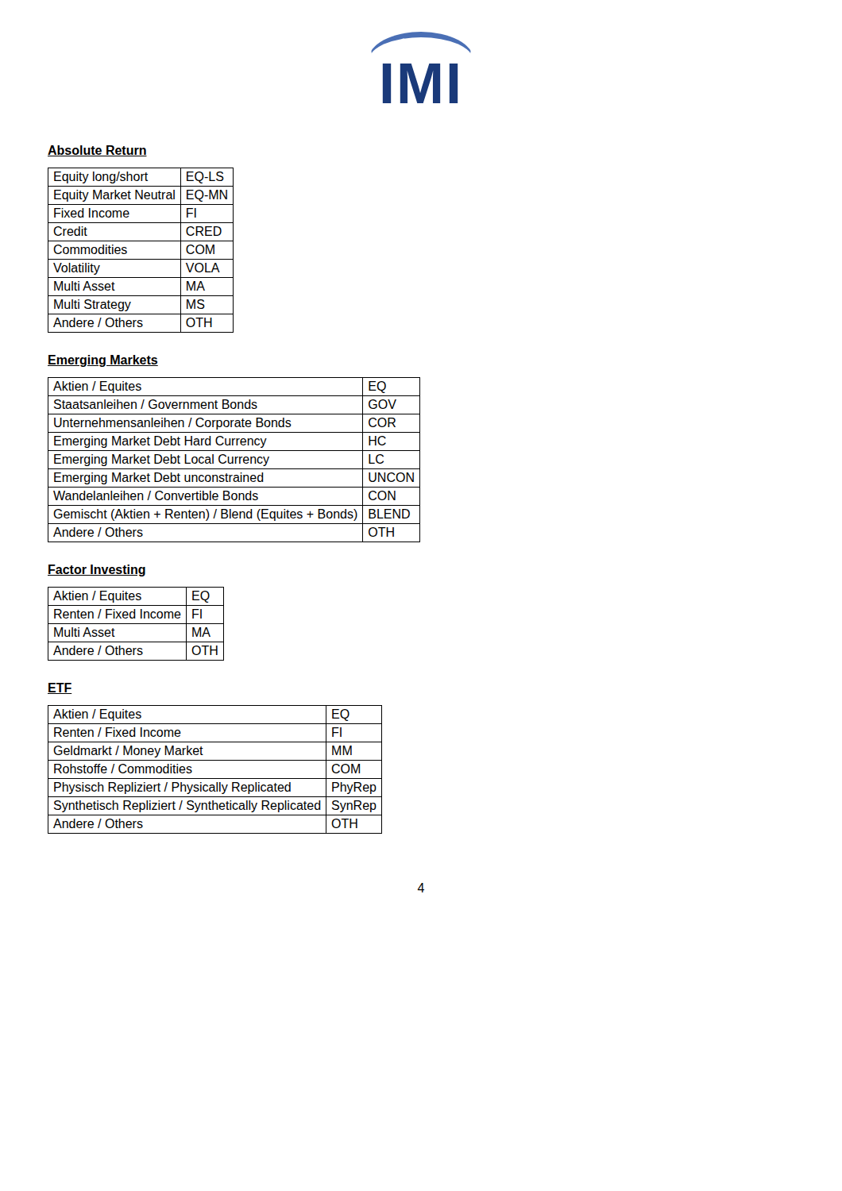IMI
Absolute Return
| Equity long/short | EQ-LS |
| Equity Market Neutral | EQ-MN |
| Fixed Income | FI |
| Credit | CRED |
| Commodities | COM |
| Volatility | VOLA |
| Multi Asset | MA |
| Multi Strategy | MS |
| Andere / Others | OTH |
Emerging Markets
| Aktien / Equites | EQ |
| Staatsanleihen / Government Bonds | GOV |
| Unternehmensanleihen / Corporate Bonds | COR |
| Emerging Market Debt Hard Currency | HC |
| Emerging Market Debt Local Currency | LC |
| Emerging Market Debt unconstrained | UNCON |
| Wandelanleihen / Convertible Bonds | CON |
| Gemischt (Aktien + Renten) / Blend (Equites + Bonds) | BLEND |
| Andere / Others | OTH |
Factor Investing
| Aktien / Equites | EQ |
| Renten / Fixed Income | FI |
| Multi Asset | MA |
| Andere / Others | OTH |
ETF
| Aktien / Equites | EQ |
| Renten / Fixed Income | FI |
| Geldmarkt / Money Market | MM |
| Rohstoffe / Commodities | COM |
| Physisch Repliziert / Physically Replicated | PhyRep |
| Synthetisch Repliziert / Synthetically Replicated | SynRep |
| Andere / Others | OTH |
4